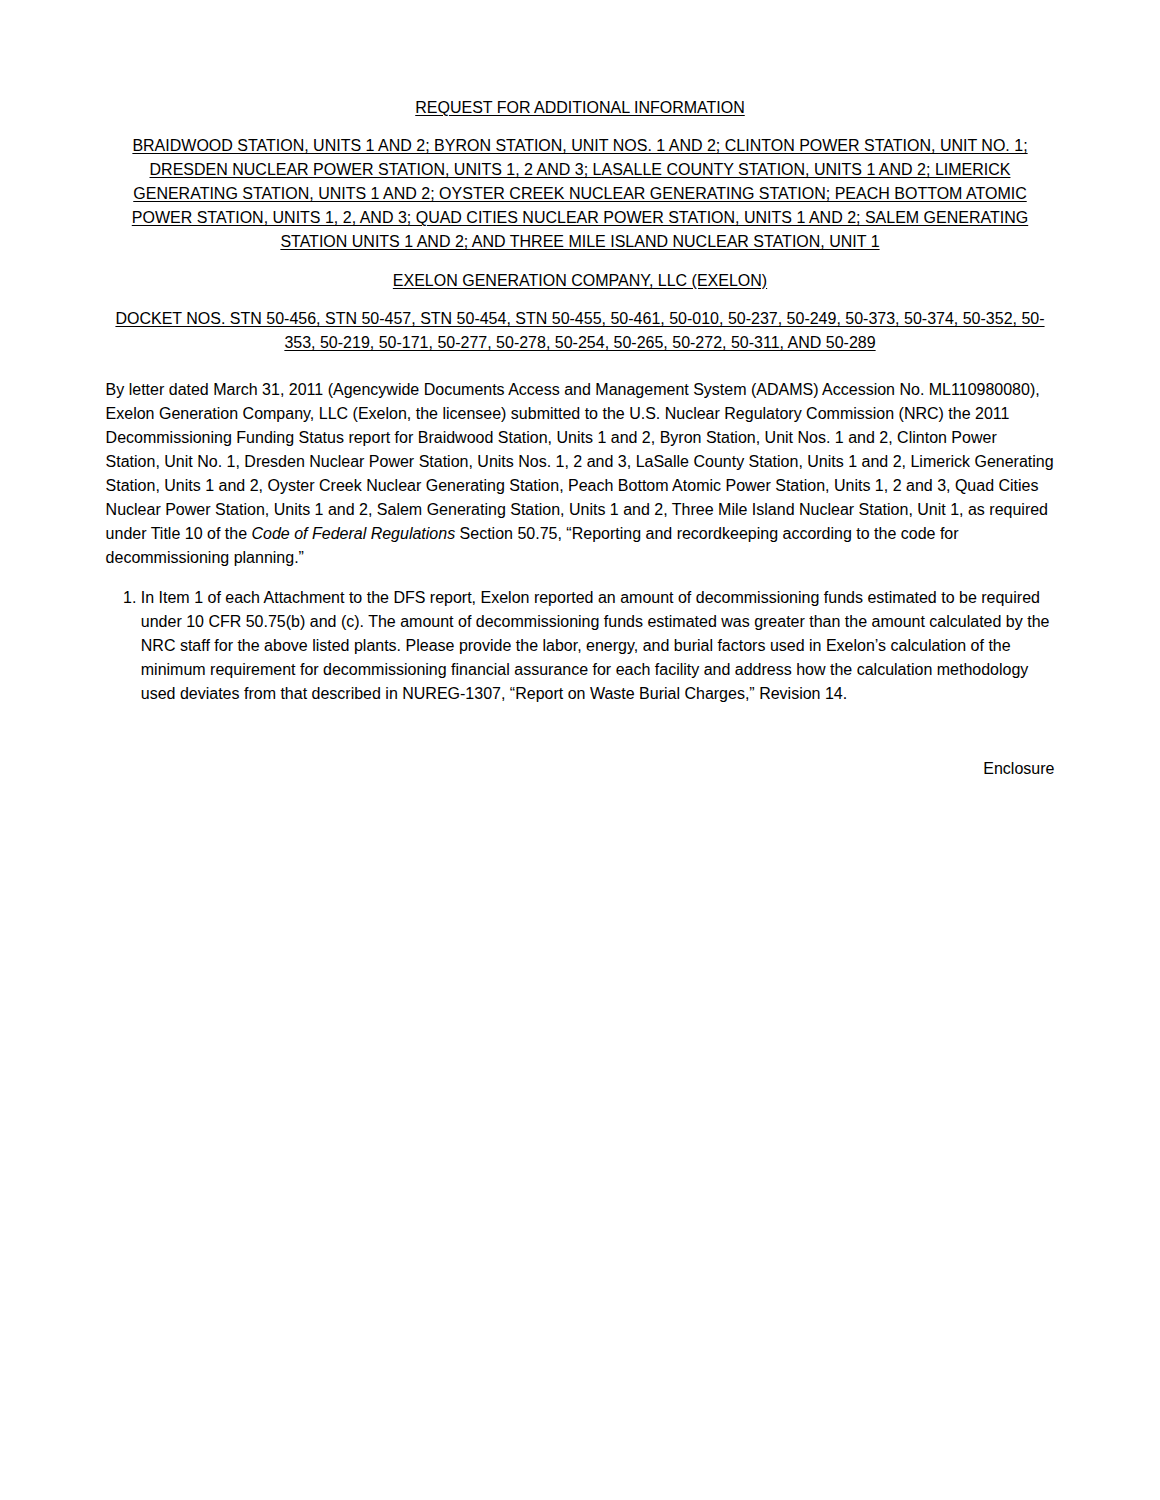REQUEST FOR ADDITIONAL INFORMATION
BRAIDWOOD STATION, UNITS 1 AND 2; BYRON STATION, UNIT NOS. 1 AND 2; CLINTON POWER STATION, UNIT NO. 1; DRESDEN NUCLEAR POWER STATION, UNITS 1, 2 AND 3; LASALLE COUNTY STATION, UNITS 1 AND 2; LIMERICK GENERATING STATION, UNITS 1 AND 2; OYSTER CREEK NUCLEAR GENERATING STATION; PEACH BOTTOM ATOMIC POWER STATION, UNITS 1, 2, AND 3; QUAD CITIES NUCLEAR POWER STATION, UNITS 1 AND 2; SALEM GENERATING STATION UNITS 1 AND 2; AND THREE MILE ISLAND NUCLEAR STATION, UNIT 1
EXELON GENERATION COMPANY, LLC (EXELON)
DOCKET NOS. STN 50-456, STN 50-457, STN 50-454, STN 50-455, 50-461, 50-010, 50-237, 50-249, 50-373, 50-374, 50-352, 50-353, 50-219, 50-171, 50-277, 50-278, 50-254, 50-265, 50-272, 50-311, AND 50-289
By letter dated March 31, 2011 (Agencywide Documents Access and Management System (ADAMS) Accession No. ML110980080), Exelon Generation Company, LLC (Exelon, the licensee) submitted to the U.S. Nuclear Regulatory Commission (NRC) the 2011 Decommissioning Funding Status report for Braidwood Station, Units 1 and 2, Byron Station, Unit Nos. 1 and 2, Clinton Power Station, Unit No. 1, Dresden Nuclear Power Station, Units Nos. 1, 2 and 3, LaSalle County Station, Units 1 and 2, Limerick Generating Station, Units 1 and 2, Oyster Creek Nuclear Generating Station, Peach Bottom Atomic Power Station, Units 1, 2 and 3, Quad Cities Nuclear Power Station, Units 1 and 2, Salem Generating Station, Units 1 and 2, Three Mile Island Nuclear Station, Unit 1, as required under Title 10 of the Code of Federal Regulations Section 50.75, “Reporting and recordkeeping according to the code for decommissioning planning.”
In Item 1 of each Attachment to the DFS report, Exelon reported an amount of decommissioning funds estimated to be required under 10 CFR 50.75(b) and (c). The amount of decommissioning funds estimated was greater than the amount calculated by the NRC staff for the above listed plants. Please provide the labor, energy, and burial factors used in Exelon’s calculation of the minimum requirement for decommissioning financial assurance for each facility and address how the calculation methodology used deviates from that described in NUREG-1307, “Report on Waste Burial Charges,” Revision 14.
Enclosure